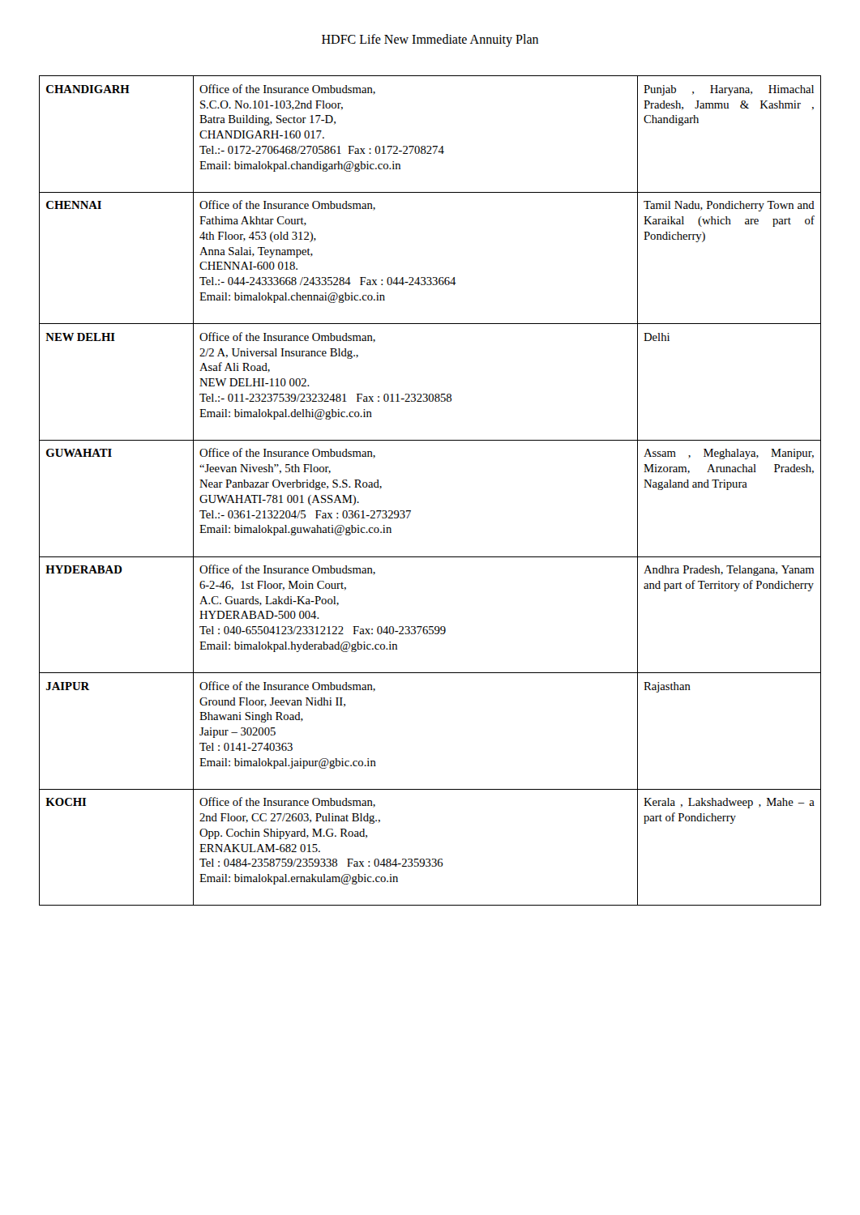HDFC Life New Immediate Annuity Plan
| CHANDIGARH | Office of the Insurance Ombudsman, S.C.O. No.101-103,2nd Floor, Batra Building, Sector 17-D, CHANDIGARH-160 017. Tel.:- 0172-2706468/2705861 Fax : 0172-2708274 Email: bimalokpal.chandigarh@gbic.co.in | Punjab , Haryana, Himachal Pradesh, Jammu & Kashmir , Chandigarh |
| CHENNAI | Office of the Insurance Ombudsman, Fathima Akhtar Court, 4th Floor, 453 (old 312), Anna Salai, Teynampet, CHENNAI-600 018. Tel.:- 044-24333668 /24335284 Fax : 044-24333664 Email: bimalokpal.chennai@gbic.co.in | Tamil Nadu, Pondicherry Town and Karaikal (which are part of Pondicherry) |
| NEW DELHI | Office of the Insurance Ombudsman, 2/2 A, Universal Insurance Bldg., Asaf Ali Road, NEW DELHI-110 002. Tel.:- 011-23237539/23232481 Fax : 011-23230858 Email: bimalokpal.delhi@gbic.co.in | Delhi |
| GUWAHATI | Office of the Insurance Ombudsman, “Jeevan Nivesh”, 5th Floor, Near Panbazar Overbridge, S.S. Road, GUWAHATI-781 001 (ASSAM). Tel.:- 0361-2132204/5 Fax : 0361-2732937 Email: bimalokpal.guwahati@gbic.co.in | Assam , Meghalaya, Manipur, Mizoram, Arunachal Pradesh, Nagaland and Tripura |
| HYDERABAD | Office of the Insurance Ombudsman, 6-2-46, 1st Floor, Moin Court, A.C. Guards, Lakdi-Ka-Pool, HYDERABAD-500 004. Tel : 040-65504123/23312122 Fax: 040-23376599 Email: bimalokpal.hyderabad@gbic.co.in | Andhra Pradesh, Telangana, Yanam and part of Territory of Pondicherry |
| JAIPUR | Office of the Insurance Ombudsman, Ground Floor, Jeevan Nidhi II, Bhawani Singh Road, Jaipur – 302005 Tel : 0141-2740363 Email: bimalokpal.jaipur@gbic.co.in | Rajasthan |
| KOCHI | Office of the Insurance Ombudsman, 2nd Floor, CC 27/2603, Pulinat Bldg., Opp. Cochin Shipyard, M.G. Road, ERNAKULAM-682 015. Tel : 0484-2358759/2359338 Fax : 0484-2359336 Email: bimalokpal.ernakulam@gbic.co.in | Kerala , Lakshadweep , Mahe – a part of Pondicherry |